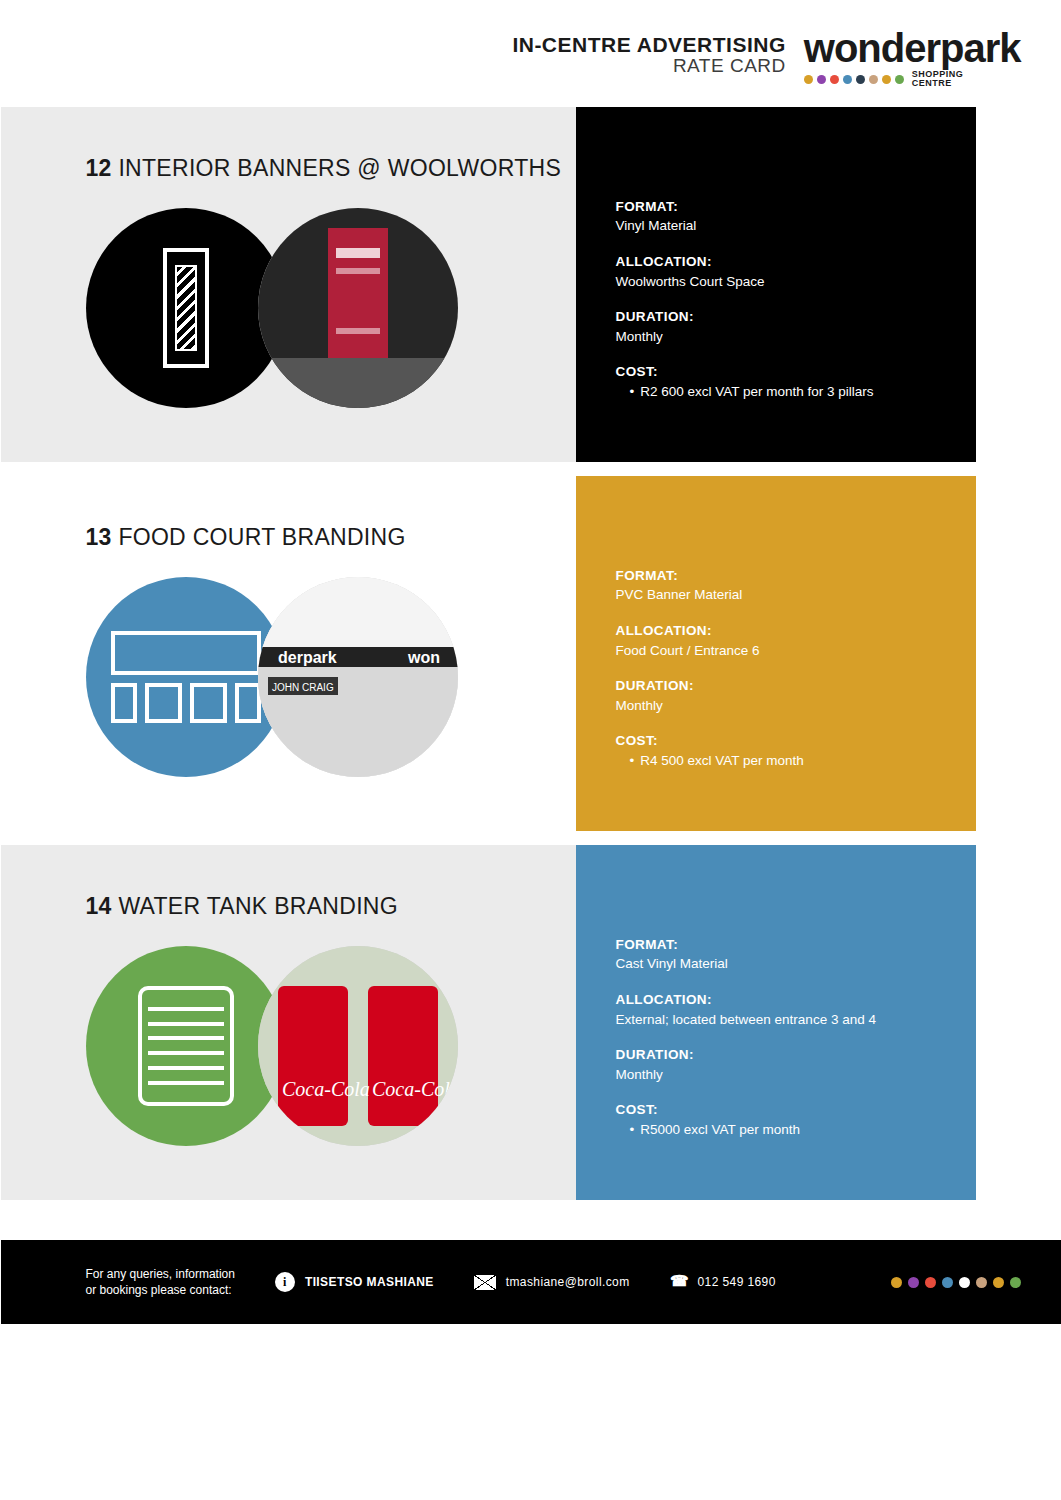IN-CENTRE ADVERTISING
RATE CARD
wonderpark
SHOPPING
CENTRE
12 INTERIOR BANNERS @ WOOLWORTHS
FORMAT:
Vinyl Material
ALLOCATION:
Woolworths Court Space
DURATION:
Monthly
COST:
R2 600 excl VAT per month for 3 pillars
13 FOOD COURT BRANDING
FORMAT:
PVC Banner Material
ALLOCATION:
Food Court / Entrance 6
DURATION:
Monthly
COST:
R4 500 excl VAT per month
14 WATER TANK BRANDING
FORMAT:
Cast Vinyl Material
ALLOCATION:
External; located between entrance 3 and 4
DURATION:
Monthly
COST:
R5000 excl VAT per month
For any queries, information
or bookings please contact:
i TIISETSO MASHIANE
tmashiane@broll.com
☎ 012 549 1690